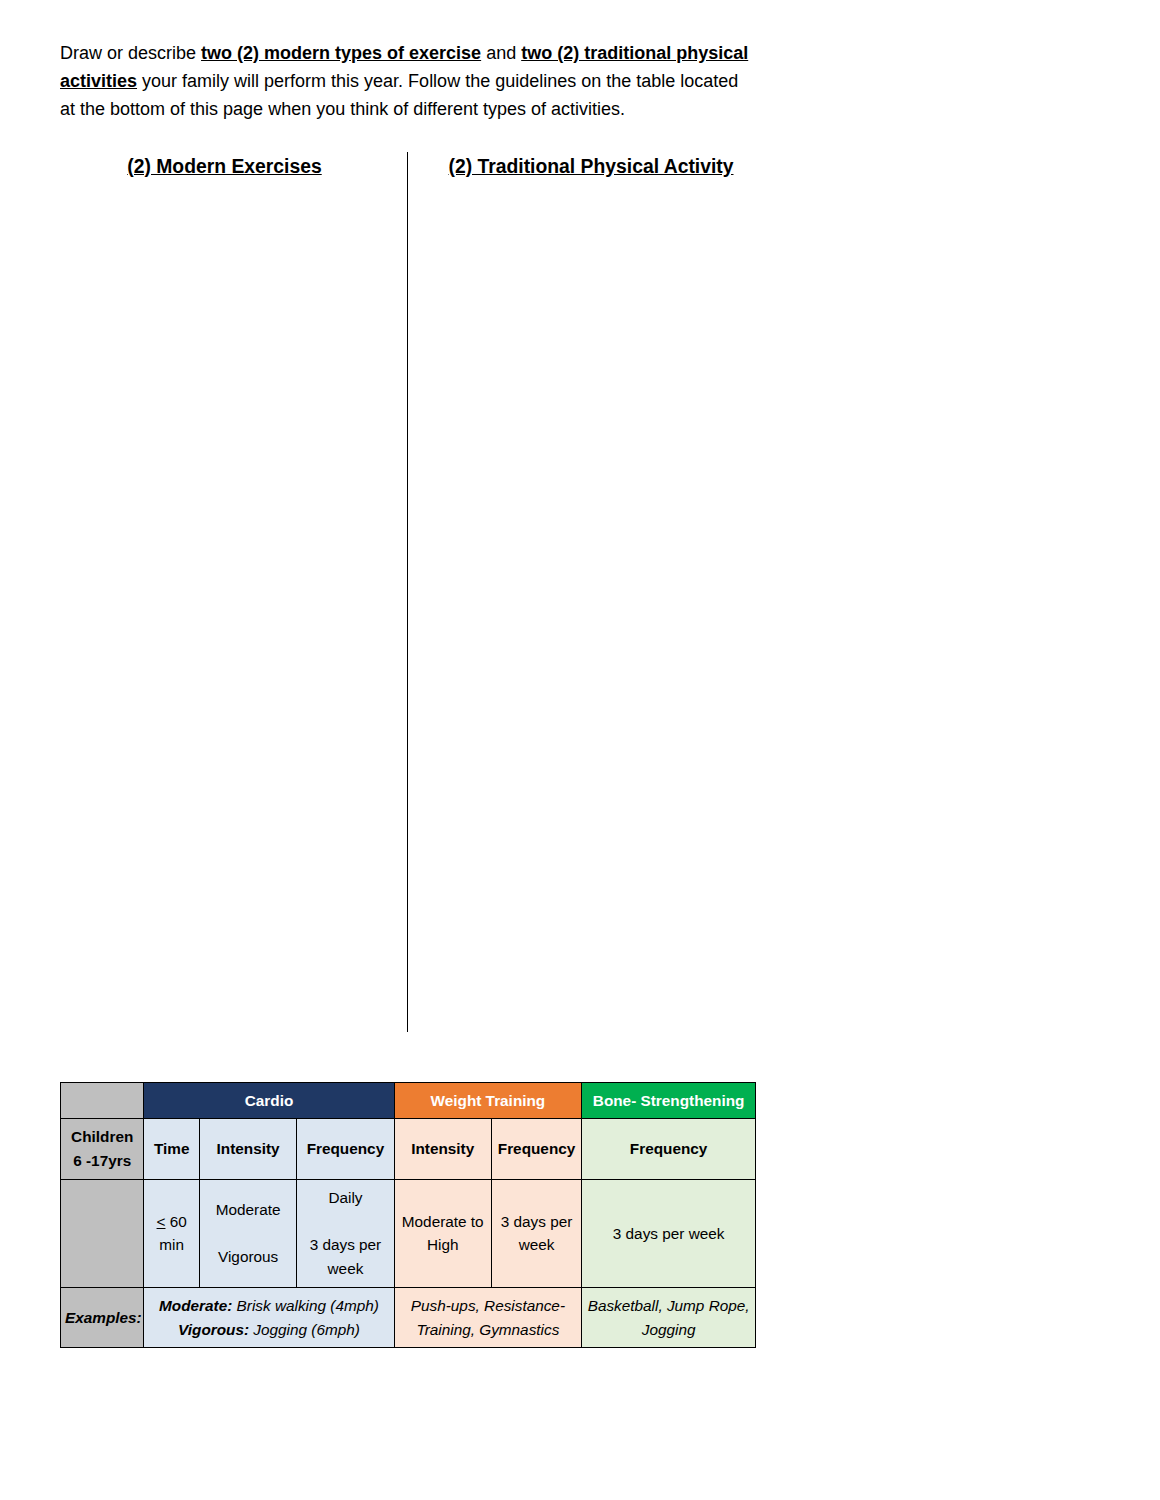Draw or describe two (2) modern types of exercise and two (2) traditional physical activities your family will perform this year. Follow the guidelines on the table located at the bottom of this page when you think of different types of activities.
(2) Modern Exercises
(2) Traditional Physical Activity
| | Cardio | Weight Training | Bone- Strengthening |
| Children 6 -17yrs | Time | Intensity | Frequency | Intensity | Frequency | Frequency |
| | < 60 min | Moderate Vigorous | Daily 3 days per week | Moderate to High | 3 days per week | 3 days per week |
| Examples: | Moderate: Brisk walking (4mph) Vigorous: Jogging (6mph) | Push-ups, Resistance-Training, Gymnastics | Basketball, Jump Rope, Jogging |